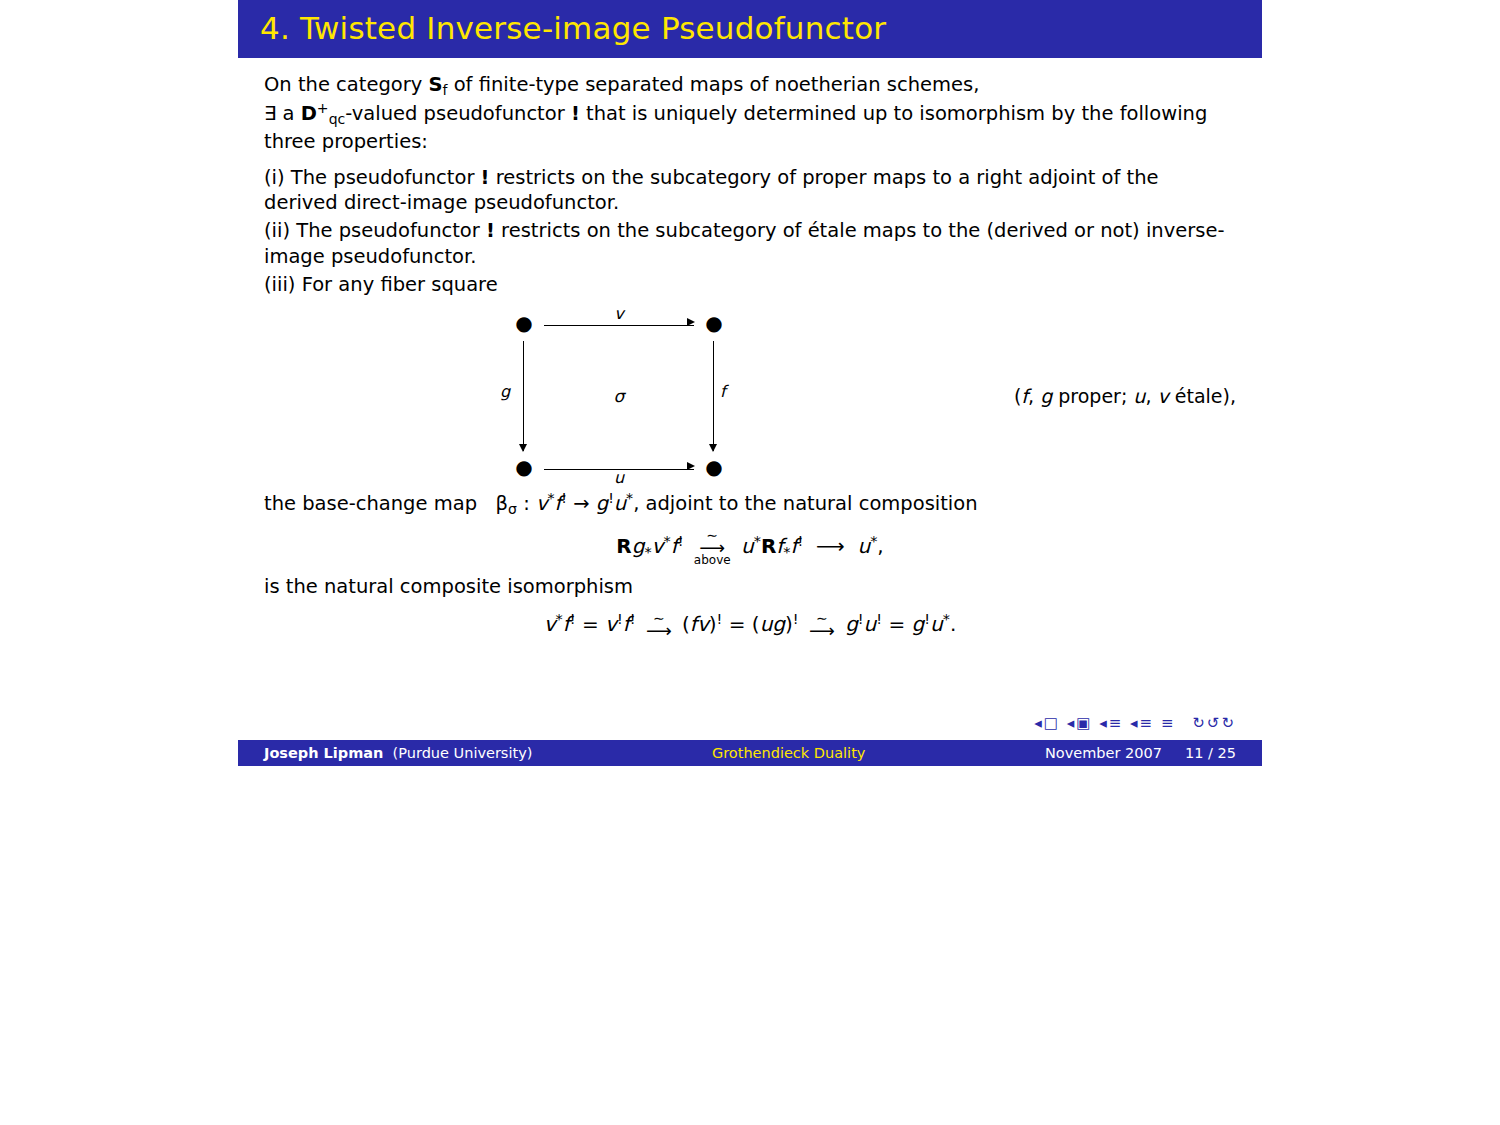4. Twisted Inverse-image Pseudofunctor
On the category Sf of finite-type separated maps of noetherian schemes,
∃ a D+qc-valued pseudofunctor ! that is uniquely determined up to isomorphism by the following three properties:
(i) The pseudofunctor ! restricts on the subcategory of proper maps to a right adjoint of the derived direct-image pseudofunctor.
(ii) The pseudofunctor ! restricts on the subcategory of étale maps to the (derived or not) inverse-image pseudofunctor.
(iii) For any fiber square
| ● | v | ● |
| g | σ | f |
| ● | u | ● |
(f, g proper; u, v étale),
the base-change map βσ : v*f! → g!u*, adjoint to the natural composition
Rg*v*f! ∼ ⟶ above u*Rf*f! ⟶ u*,
is the natural composite isomorphism
v*f! = v!f! ∼ ⟶ (fv)! = (ug)! ∼ ⟶ g!u! = g!u*.
◂□ ◂▣ ◂≡ ◂≡ ≡ ↻↺↻
Joseph Lipman (Purdue University)
Grothendieck Duality
November 2007 11 / 25